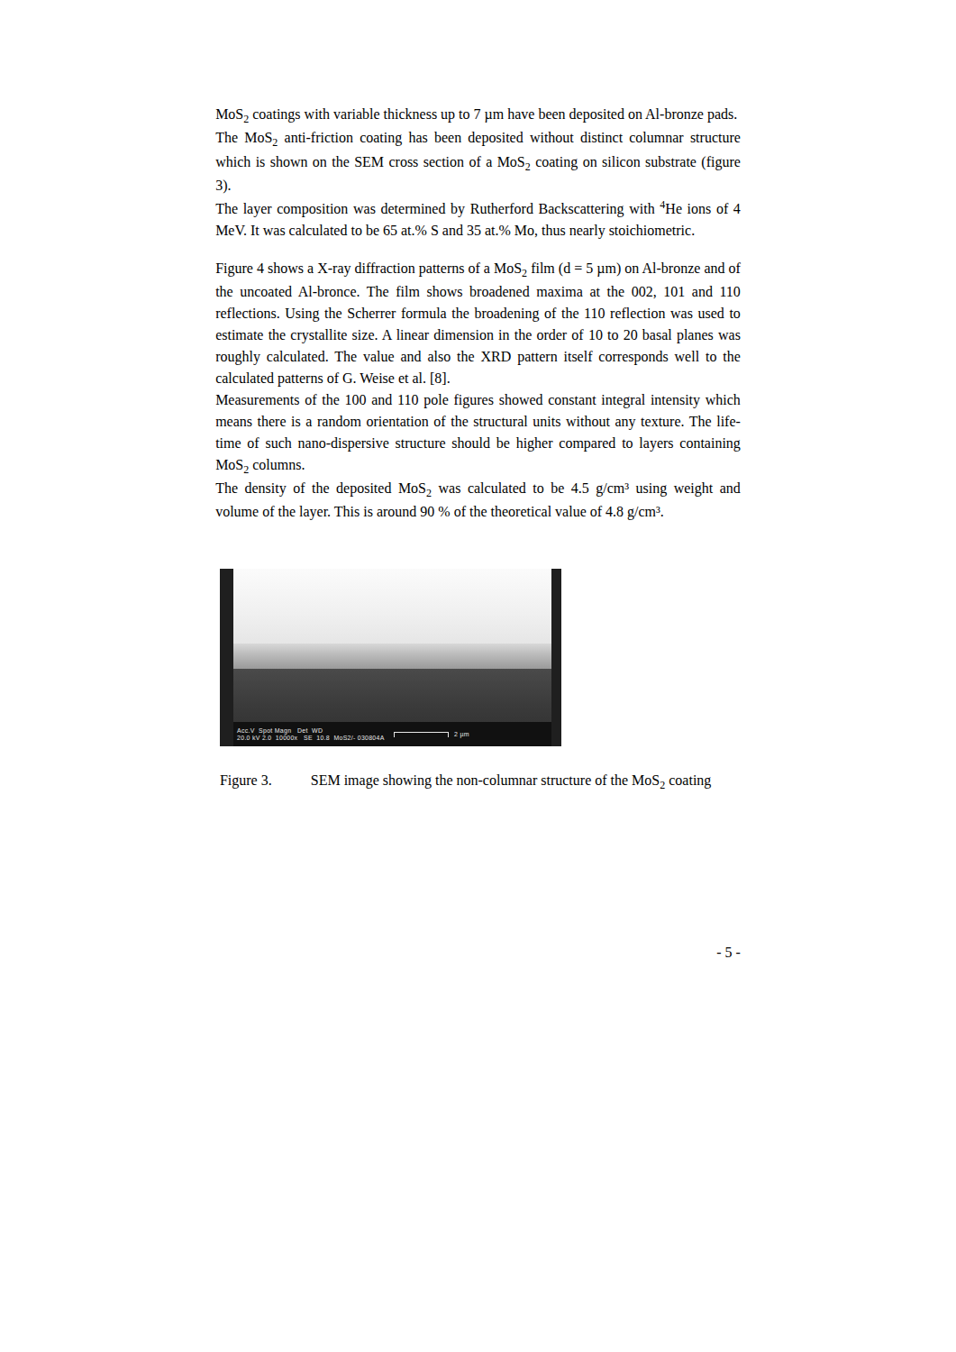MoS2 coatings with variable thickness up to 7 µm have been deposited on Al-bronze pads.
The MoS2 anti-friction coating has been deposited without distinct columnar structure which is shown on the SEM cross section of a MoS2 coating on silicon substrate (figure 3).
The layer composition was determined by Rutherford Backscattering with 4He ions of 4 MeV. It was calculated to be 65 at.% S and 35 at.% Mo, thus nearly stoichiometric.
Figure 4 shows a X-ray diffraction patterns of a MoS2 film (d = 5 µm) on Al-bronze and of the uncoated Al-bronce. The film shows broadened maxima at the 002, 101 and 110 reflections. Using the Scherrer formula the broadening of the 110 reflection was used to estimate the crystallite size. A linear dimension in the order of 10 to 20 basal planes was roughly calculated. The value and also the XRD pattern itself corresponds well to the calculated patterns of G. Weise et al. [8].
Measurements of the 100 and 110 pole figures showed constant integral intensity which means there is a random orientation of the structural units without any texture. The life-time of such nano-dispersive structure should be higher compared to layers containing MoS2 columns.
The density of the deposited MoS2 was calculated to be 4.5 g/cm³ using weight and volume of the layer. This is around 90 % of the theoretical value of 4.8 g/cm³.
Acc.V Spot Magn Det WD 20.0 kV 2.0 10000x SE 10.8 MoS2/- 030804A
2 µm
Figure 3. SEM image showing the non-columnar structure of the MoS2 coating
- 5 -